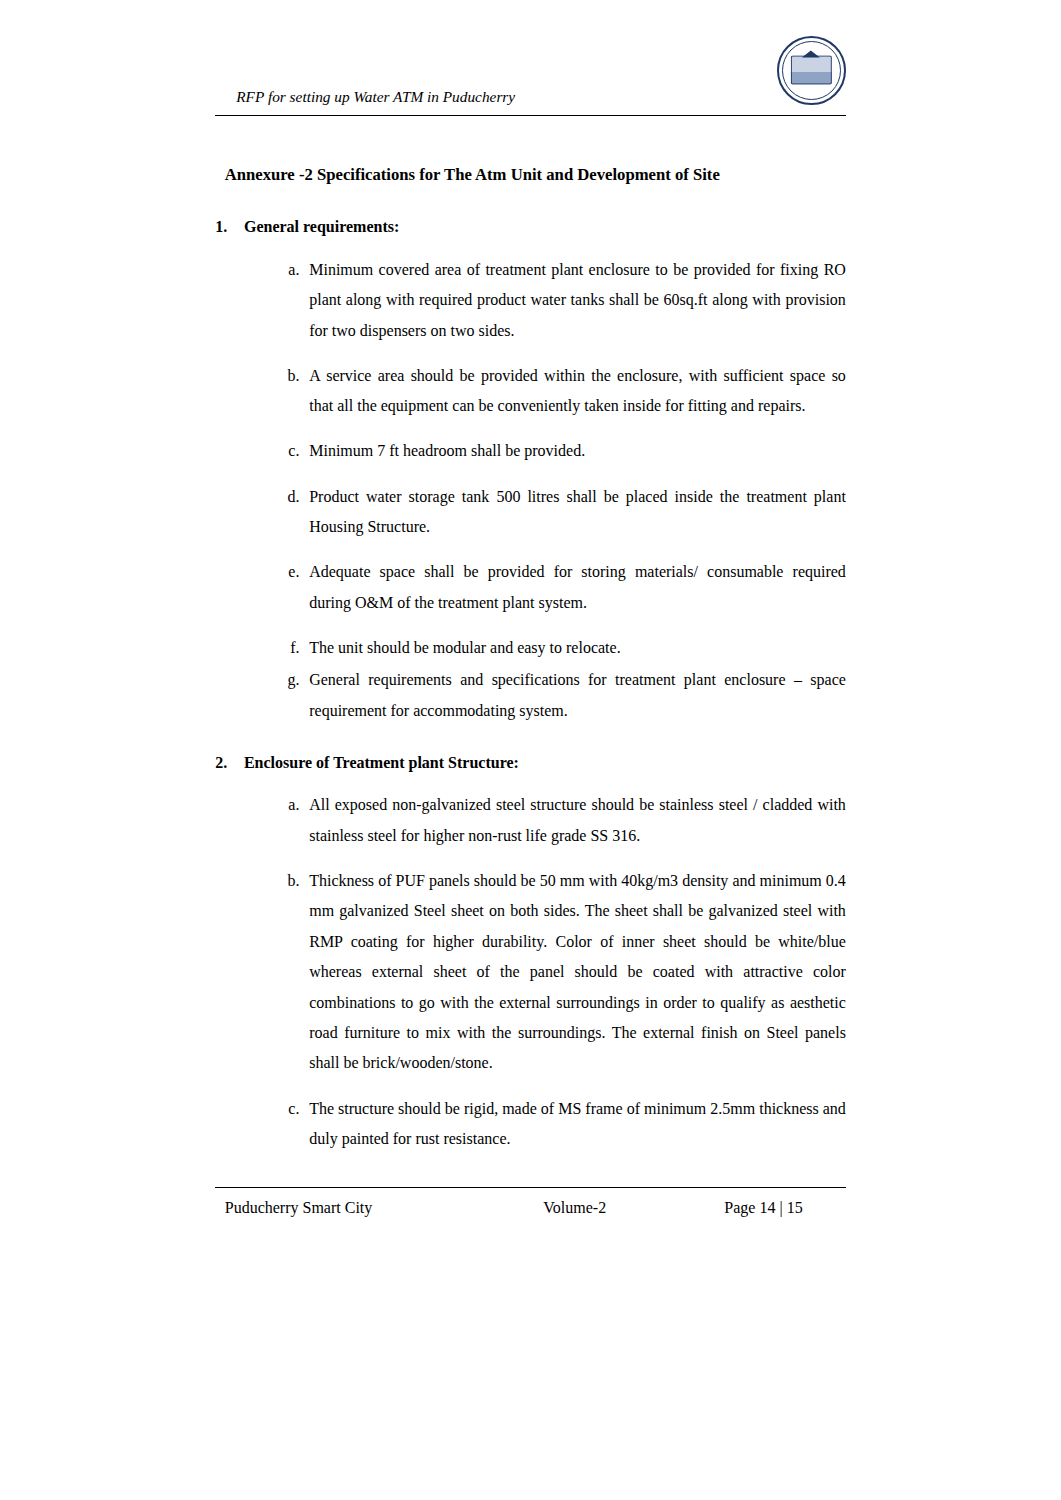RFP for setting up Water ATM in Puducherry
Annexure -2 Specifications for The Atm Unit and Development of Site
1. General requirements:
Minimum covered area of treatment plant enclosure to be provided for fixing RO plant along with required product water tanks shall be 60sq.ft along with provision for two dispensers on two sides.
A service area should be provided within the enclosure, with sufficient space so that all the equipment can be conveniently taken inside for fitting and repairs.
Minimum 7 ft headroom shall be provided.
Product water storage tank 500 litres shall be placed inside the treatment plant Housing Structure.
Adequate space shall be provided for storing materials/ consumable required during O&M of the treatment plant system.
The unit should be modular and easy to relocate.
General requirements and specifications for treatment plant enclosure – space requirement for accommodating system.
2. Enclosure of Treatment plant Structure:
All exposed non-galvanized steel structure should be stainless steel / cladded with stainless steel for higher non-rust life grade SS 316.
Thickness of PUF panels should be 50 mm with 40kg/m3 density and minimum 0.4 mm galvanized Steel sheet on both sides. The sheet shall be galvanized steel with RMP coating for higher durability. Color of inner sheet should be white/blue whereas external sheet of the panel should be coated with attractive color combinations to go with the external surroundings in order to qualify as aesthetic road furniture to mix with the surroundings. The external finish on Steel panels shall be brick/wooden/stone.
The structure should be rigid, made of MS frame of minimum 2.5mm thickness and duly painted for rust resistance.
Puducherry Smart City Volume-2 Page 14 | 15